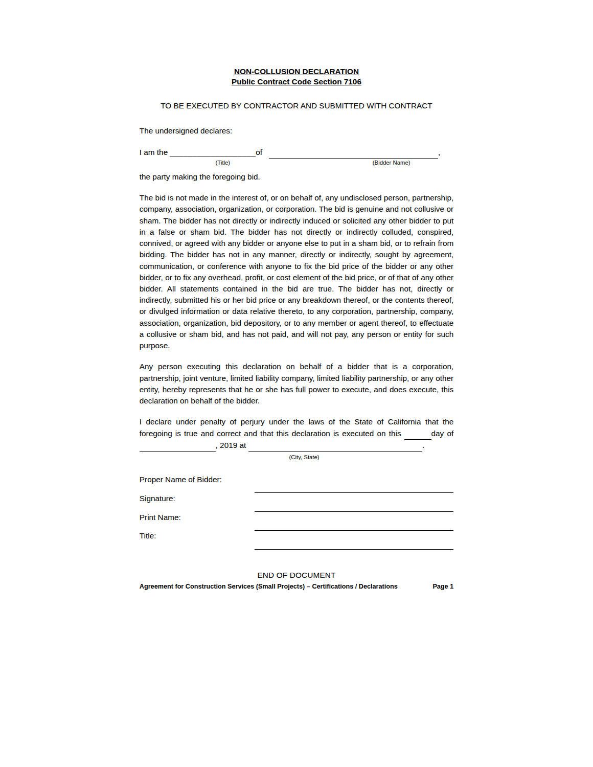NON-COLLUSION DECLARATION
Public Contract Code Section 7106
TO BE EXECUTED BY CONTRACTOR AND SUBMITTED WITH CONTRACT
The undersigned declares:
I am the ___________________of ,
(Title) (Bidder Name)
the party making the foregoing bid.
The bid is not made in the interest of, or on behalf of, any undisclosed person, partnership, company, association, organization, or corporation. The bid is genuine and not collusive or sham. The bidder has not directly or indirectly induced or solicited any other bidder to put in a false or sham bid. The bidder has not directly or indirectly colluded, conspired, connived, or agreed with any bidder or anyone else to put in a sham bid, or to refrain from bidding. The bidder has not in any manner, directly or indirectly, sought by agreement, communication, or conference with anyone to fix the bid price of the bidder or any other bidder, or to fix any overhead, profit, or cost element of the bid price, or of that of any other bidder. All statements contained in the bid are true. The bidder has not, directly or indirectly, submitted his or her bid price or any breakdown thereof, or the contents thereof, or divulged information or data relative thereto, to any corporation, partnership, company, association, organization, bid depository, or to any member or agent thereof, to effectuate a collusive or sham bid, and has not paid, and will not pay, any person or entity for such purpose.
Any person executing this declaration on behalf of a bidder that is a corporation, partnership, joint venture, limited liability company, limited liability partnership, or any other entity, hereby represents that he or she has full power to execute, and does execute, this declaration on behalf of the bidder.
I declare under penalty of perjury under the laws of the State of California that the foregoing is true and correct and that this declaration is executed on this day of , 2019 at .
(City, State)
| Proper Name of Bidder: | |
| Signature: | |
| Print Name: | |
| Title: | |
END OF DOCUMENT
Agreement for Construction Services (Small Projects) – Certifications / Declarations Page 1